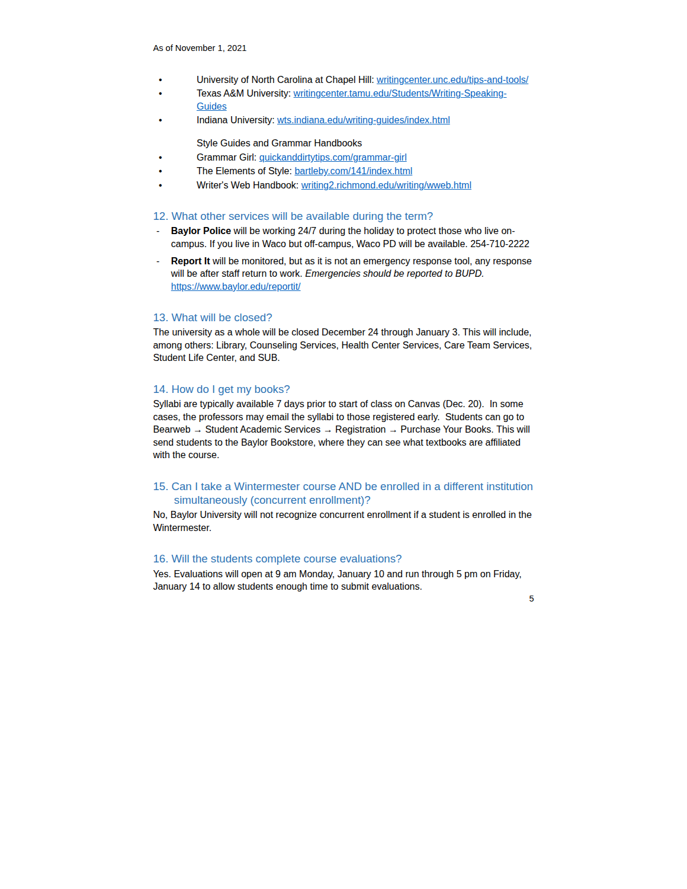As of November 1, 2021
•University of North Carolina at Chapel Hill: writingcenter.unc.edu/tips-and-tools/
•Texas A&M University: writingcenter.tamu.edu/Students/Writing-Speaking-Guides
•Indiana University: wts.indiana.edu/writing-guides/index.html
Style Guides and Grammar Handbooks
•Grammar Girl: quickanddirtytips.com/grammar-girl
•The Elements of Style: bartleby.com/141/index.html
•Writer's Web Handbook: writing2.richmond.edu/writing/wweb.html
12. What other services will be available during the term?
-Baylor Police will be working 24/7 during the holiday to protect those who live on-campus. If you live in Waco but off-campus, Waco PD will be available. 254-710-2222
-Report It will be monitored, but as it is not an emergency response tool, any response will be after staff return to work. Emergencies should be reported to BUPD. https://www.baylor.edu/reportit/
13. What will be closed?
The university as a whole will be closed December 24 through January 3. This will include, among others: Library, Counseling Services, Health Center Services, Care Team Services, Student Life Center, and SUB.
14. How do I get my books?
Syllabi are typically available 7 days prior to start of class on Canvas (Dec. 20). In some cases, the professors may email the syllabi to those registered early. Students can go to Bearweb → Student Academic Services → Registration → Purchase Your Books. This will send students to the Baylor Bookstore, where they can see what textbooks are affiliated with the course.
15. Can I take a Wintermester course AND be enrolled in a different institution simultaneously (concurrent enrollment)?
No, Baylor University will not recognize concurrent enrollment if a student is enrolled in the Wintermester.
16. Will the students complete course evaluations?
Yes. Evaluations will open at 9 am Monday, January 10 and run through 5 pm on Friday, January 14 to allow students enough time to submit evaluations.
5